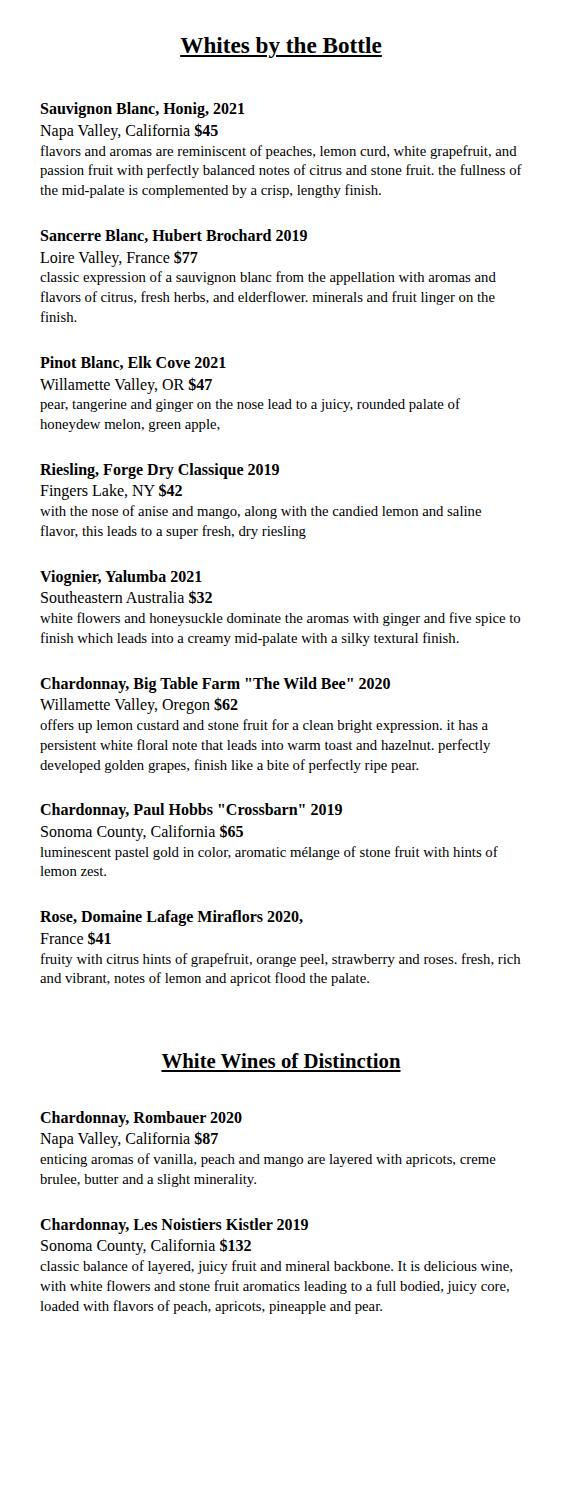Whites by the Bottle
Sauvignon Blanc, Honig, 2021
Napa Valley, California $45
flavors and aromas are reminiscent of peaches, lemon curd, white grapefruit, and passion fruit with perfectly balanced notes of citrus and stone fruit. the fullness of the mid-palate is complemented by a crisp, lengthy finish.
Sancerre Blanc, Hubert Brochard 2019
Loire Valley, France $77
classic expression of a sauvignon blanc from the appellation with aromas and flavors of citrus, fresh herbs, and elderflower. minerals and fruit linger on the finish.
Pinot Blanc, Elk Cove 2021
Willamette Valley, OR $47
pear, tangerine and ginger on the nose lead to a juicy, rounded palate of honeydew melon, green apple,
Riesling, Forge Dry Classique 2019
Fingers Lake, NY $42
with the nose of anise and mango, along with the candied lemon and saline flavor, this leads to a super fresh, dry riesling
Viognier, Yalumba 2021
Southeastern Australia $32
white flowers and honeysuckle dominate the aromas with ginger and five spice to finish which leads into a creamy mid-palate with a silky textural finish.
Chardonnay, Big Table Farm "The Wild Bee" 2020
Willamette Valley, Oregon $62
offers up lemon custard and stone fruit for a clean bright expression. it has a persistent white floral note that leads into warm toast and hazelnut. perfectly developed golden grapes, finish like a bite of perfectly ripe pear.
Chardonnay, Paul Hobbs "Crossbarn" 2019
Sonoma County, California $65
luminescent pastel gold in color, aromatic mélange of stone fruit with hints of lemon zest.
Rose, Domaine Lafage Miraflors 2020,
France $41
fruity with citrus hints of grapefruit, orange peel, strawberry and roses. fresh, rich and vibrant, notes of lemon and apricot flood the palate.
White Wines of Distinction
Chardonnay, Rombauer 2020
Napa Valley, California $87
enticing aromas of vanilla, peach and mango are layered with apricots, creme brulee, butter and a slight minerality.
Chardonnay, Les Noistiers Kistler 2019
Sonoma County, California $132
classic balance of layered, juicy fruit and mineral backbone. It is delicious wine, with white flowers and stone fruit aromatics leading to a full bodied, juicy core, loaded with flavors of peach, apricots, pineapple and pear.